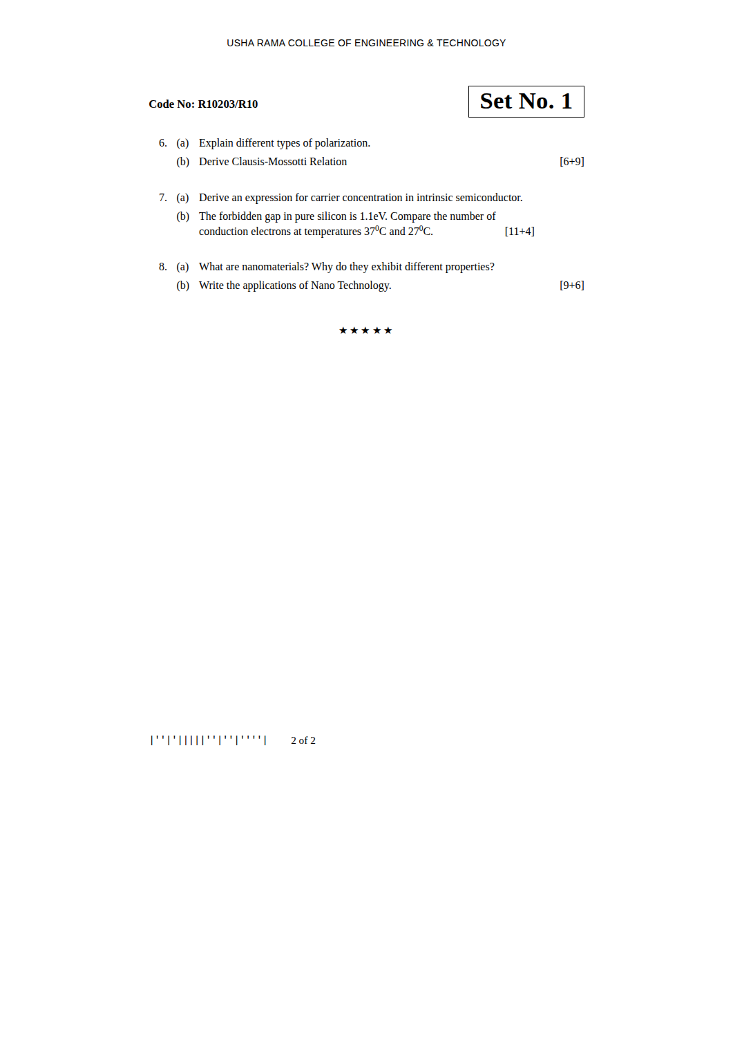USHA RAMA COLLEGE OF ENGINEERING & TECHNOLOGY
Code No: R10203/R10
Set No. 1
6.
(a)
Explain different types of polarization.
(b)
Derive Clausis-Mossotti Relation[6+9]
7.
(a)
Derive an expression for carrier concentration in intrinsic semiconductor.
(b)
The forbidden gap in pure silicon is 1.1eV. Compare the number of conduction electrons at temperatures 370C and 270C.[11+4]
8.
(a)
What are nanomaterials? Why do they exhibit different properties?
(b)
Write the applications of Nano Technology.[9+6]
★★★★★
|''|'|||||''|''|''''|
2 of 2